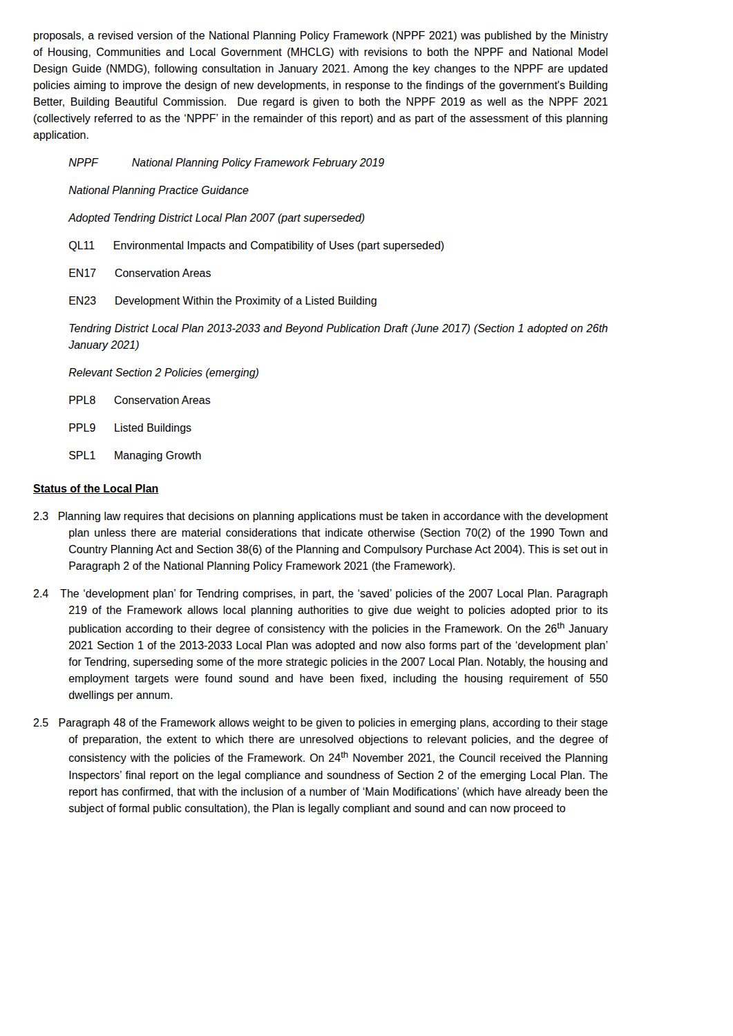proposals, a revised version of the National Planning Policy Framework (NPPF 2021) was published by the Ministry of Housing, Communities and Local Government (MHCLG) with revisions to both the NPPF and National Model Design Guide (NMDG), following consultation in January 2021. Among the key changes to the NPPF are updated policies aiming to improve the design of new developments, in response to the findings of the government's Building Better, Building Beautiful Commission. Due regard is given to both the NPPF 2019 as well as the NPPF 2021 (collectively referred to as the ‘NPPF’ in the remainder of this report) and as part of the assessment of this planning application.
NPPF National Planning Policy Framework February 2019
National Planning Practice Guidance
Adopted Tendring District Local Plan 2007 (part superseded)
QL11 Environmental Impacts and Compatibility of Uses (part superseded)
EN17 Conservation Areas
EN23 Development Within the Proximity of a Listed Building
Tendring District Local Plan 2013-2033 and Beyond Publication Draft (June 2017) (Section 1 adopted on 26th January 2021)
Relevant Section 2 Policies (emerging)
PPL8 Conservation Areas
PPL9 Listed Buildings
SPL1 Managing Growth
Status of the Local Plan
2.3 Planning law requires that decisions on planning applications must be taken in accordance with the development plan unless there are material considerations that indicate otherwise (Section 70(2) of the 1990 Town and Country Planning Act and Section 38(6) of the Planning and Compulsory Purchase Act 2004). This is set out in Paragraph 2 of the National Planning Policy Framework 2021 (the Framework).
2.4 The ‘development plan’ for Tendring comprises, in part, the ‘saved’ policies of the 2007 Local Plan. Paragraph 219 of the Framework allows local planning authorities to give due weight to policies adopted prior to its publication according to their degree of consistency with the policies in the Framework. On the 26th January 2021 Section 1 of the 2013-2033 Local Plan was adopted and now also forms part of the ‘development plan’ for Tendring, superseding some of the more strategic policies in the 2007 Local Plan. Notably, the housing and employment targets were found sound and have been fixed, including the housing requirement of 550 dwellings per annum.
2.5 Paragraph 48 of the Framework allows weight to be given to policies in emerging plans, according to their stage of preparation, the extent to which there are unresolved objections to relevant policies, and the degree of consistency with the policies of the Framework. On 24th November 2021, the Council received the Planning Inspectors’ final report on the legal compliance and soundness of Section 2 of the emerging Local Plan. The report has confirmed, that with the inclusion of a number of ‘Main Modifications’ (which have already been the subject of formal public consultation), the Plan is legally compliant and sound and can now proceed to